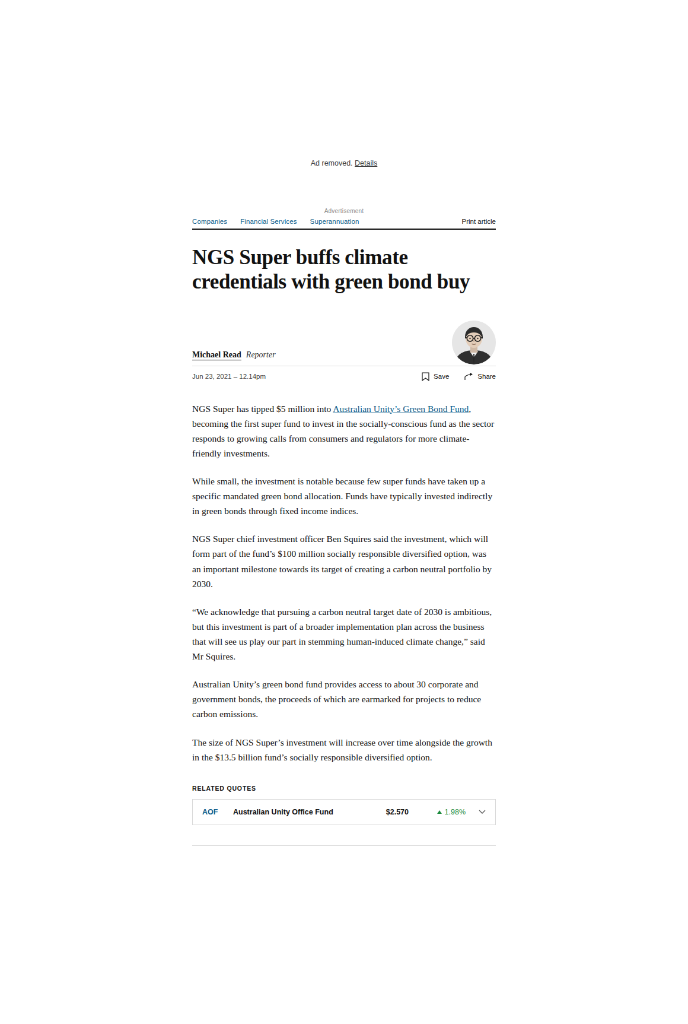Ad removed. Details
Advertisement
Companies Financial Services Superannuation
Print article
NGS Super buffs climate credentials with green bond buy
Michael Read Reporter
Jun 23, 2021 – 12.14pm
Save Share
NGS Super has tipped $5 million into Australian Unity’s Green Bond Fund, becoming the first super fund to invest in the socially-conscious fund as the sector responds to growing calls from consumers and regulators for more climate-friendly investments.
While small, the investment is notable because few super funds have taken up a specific mandated green bond allocation. Funds have typically invested indirectly in green bonds through fixed income indices.
NGS Super chief investment officer Ben Squires said the investment, which will form part of the fund’s $100 million socially responsible diversified option, was an important milestone towards its target of creating a carbon neutral portfolio by 2030.
“We acknowledge that pursuing a carbon neutral target date of 2030 is ambitious, but this investment is part of a broader implementation plan across the business that will see us play our part in stemming human-induced climate change,” said Mr Squires.
Australian Unity’s green bond fund provides access to about 30 corporate and government bonds, the proceeds of which are earmarked for projects to reduce carbon emissions.
The size of NGS Super’s investment will increase over time alongside the growth in the $13.5 billion fund’s socially responsible diversified option.
RELATED QUOTES
AOF
Australian Unity Office Fund
$2.570
1.98%